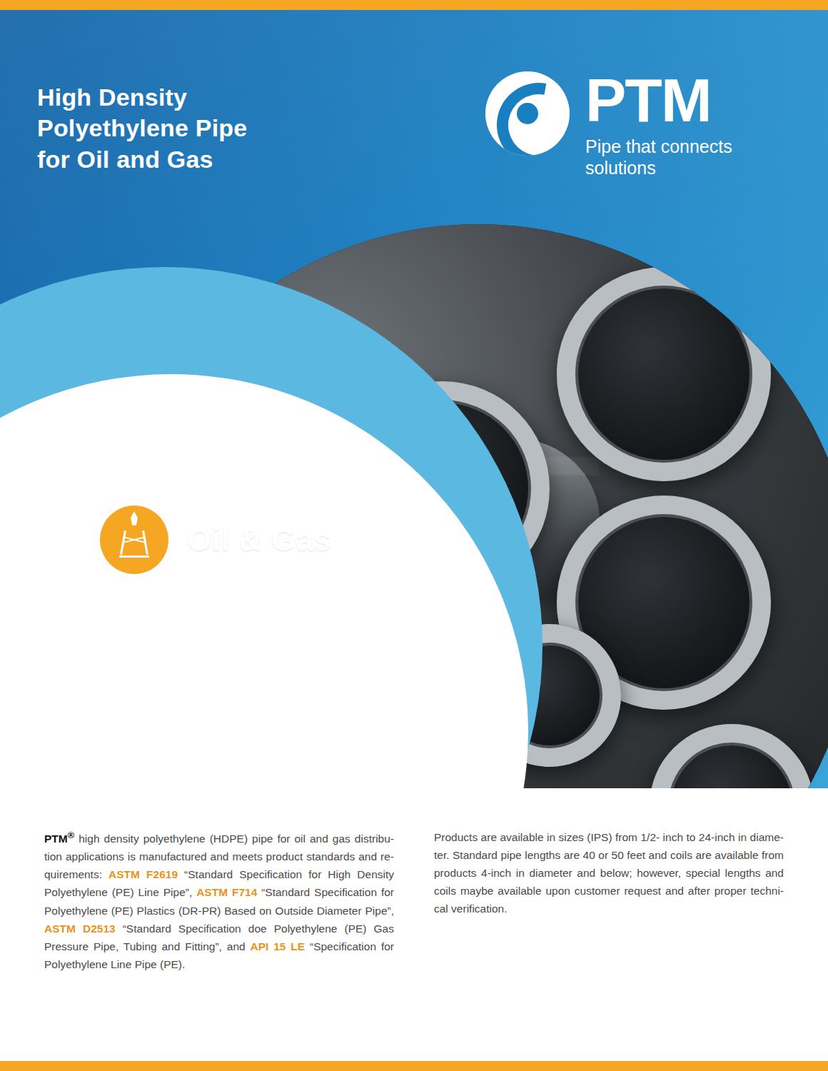PTMPEAD LISO PE
High Density
Polyethylene Pipe
for Oil and Gas
PTM
Pipe that connects solutions
Oil & Gas
PTM® high density polyethylene (HDPE) pipe for oil and gas distribution applications is manufactured and meets product standards and requirements: ASTM F2619 “Standard Specification for High Density Polyethylene (PE) Line Pipe”, ASTM F714 “Standard Specification for Polyethylene (PE) Plastics (DR-PR) Based on Outside Diameter Pipe”, ASTM D2513 “Standard Specification doe Polyethylene (PE) Gas Pressure Pipe, Tubing and Fitting”, and API 15 LE “Specification for Polyethylene Line Pipe (PE).
Products are available in sizes (IPS) from 1/2- inch to 24-inch in diameter. Standard pipe lengths are 40 or 50 feet and coils are available from products 4-inch in diameter and below; however, special lengths and coils maybe available upon customer request and after proper technical verification.